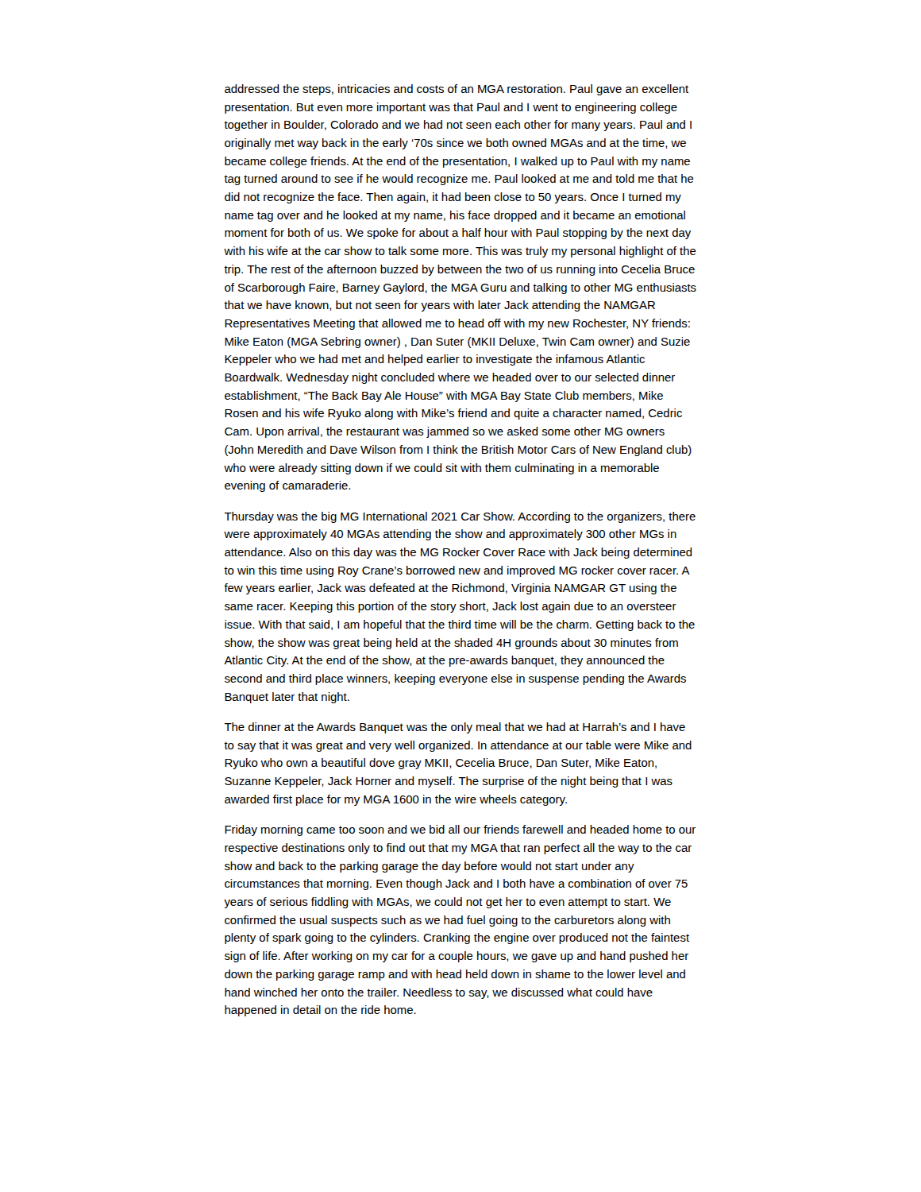addressed the steps, intricacies and costs of an MGA restoration. Paul gave an excellent presentation. But even more important was that Paul and I went to engineering college together in Boulder, Colorado and we had not seen each other for many years. Paul and I originally met way back in the early ‘70s since we both owned MGAs and at the time, we became college friends. At the end of the presentation, I walked up to Paul with my name tag turned around to see if he would recognize me. Paul looked at me and told me that he did not recognize the face. Then again, it had been close to 50 years. Once I turned my name tag over and he looked at my name, his face dropped and it became an emotional moment for both of us. We spoke for about a half hour with Paul stopping by the next day with his wife at the car show to talk some more. This was truly my personal highlight of the trip. The rest of the afternoon buzzed by between the two of us running into Cecelia Bruce of Scarborough Faire, Barney Gaylord, the MGA Guru and talking to other MG enthusiasts that we have known, but not seen for years with later Jack attending the NAMGAR Representatives Meeting that allowed me to head off with my new Rochester, NY friends: Mike Eaton (MGA Sebring owner) , Dan Suter (MKII Deluxe, Twin Cam owner) and Suzie Keppeler who we had met and helped earlier to investigate the infamous Atlantic Boardwalk. Wednesday night concluded where we headed over to our selected dinner establishment, “The Back Bay Ale House” with MGA Bay State Club members, Mike Rosen and his wife Ryuko along with Mike’s friend and quite a character named, Cedric Cam. Upon arrival, the restaurant was jammed so we asked some other MG owners (John Meredith and Dave Wilson from I think the British Motor Cars of New England club) who were already sitting down if we could sit with them culminating in a memorable evening of camaraderie.
Thursday was the big MG International 2021 Car Show. According to the organizers, there were approximately 40 MGAs attending the show and approximately 300 other MGs in attendance. Also on this day was the MG Rocker Cover Race with Jack being determined to win this time using Roy Crane’s borrowed new and improved MG rocker cover racer. A few years earlier, Jack was defeated at the Richmond, Virginia NAMGAR GT using the same racer. Keeping this portion of the story short, Jack lost again due to an oversteer issue. With that said, I am hopeful that the third time will be the charm. Getting back to the show, the show was great being held at the shaded 4H grounds about 30 minutes from Atlantic City. At the end of the show, at the pre-awards banquet, they announced the second and third place winners, keeping everyone else in suspense pending the Awards Banquet later that night.
The dinner at the Awards Banquet was the only meal that we had at Harrah’s and I have to say that it was great and very well organized. In attendance at our table were Mike and Ryuko who own a beautiful dove gray MKII, Cecelia Bruce, Dan Suter, Mike Eaton, Suzanne Keppeler, Jack Horner and myself. The surprise of the night being that I was awarded first place for my MGA 1600 in the wire wheels category.
Friday morning came too soon and we bid all our friends farewell and headed home to our respective destinations only to find out that my MGA that ran perfect all the way to the car show and back to the parking garage the day before would not start under any circumstances that morning. Even though Jack and I both have a combination of over 75 years of serious fiddling with MGAs, we could not get her to even attempt to start. We confirmed the usual suspects such as we had fuel going to the carburetors along with plenty of spark going to the cylinders. Cranking the engine over produced not the faintest sign of life. After working on my car for a couple hours, we gave up and hand pushed her down the parking garage ramp and with head held down in shame to the lower level and hand winched her onto the trailer. Needless to say, we discussed what could have happened in detail on the ride home.